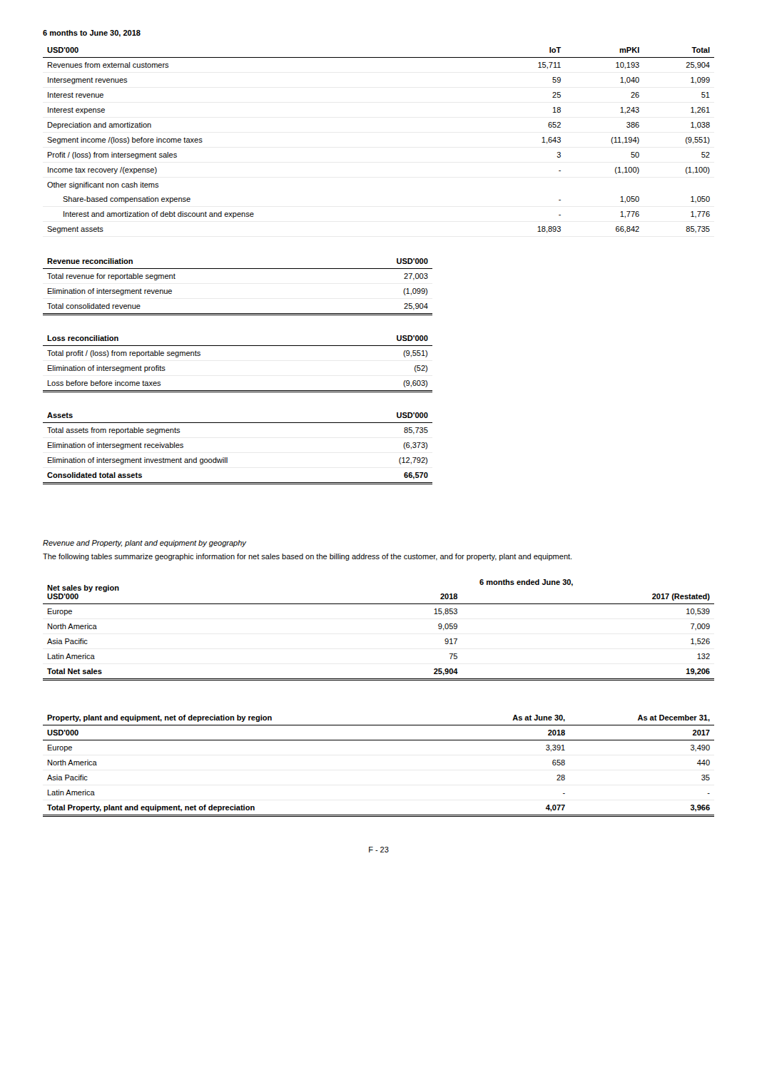6 months to June 30, 2018
| USD'000 | IoT | mPKI | Total |
| --- | --- | --- | --- |
| Revenues from external customers | 15,711 | 10,193 | 25,904 |
| Intersegment revenues | 59 | 1,040 | 1,099 |
| Interest revenue | 25 | 26 | 51 |
| Interest expense | 18 | 1,243 | 1,261 |
| Depreciation and amortization | 652 | 386 | 1,038 |
| Segment income /(loss) before income taxes | 1,643 | (11,194) | (9,551) |
| Profit / (loss) from intersegment sales | 3 | 50 | 52 |
| Income tax recovery /(expense) | - | (1,100) | (1,100) |
| Other significant non cash items | | | |
| Share-based compensation expense | - | 1,050 | 1,050 |
| Interest and amortization of debt discount and expense | - | 1,776 | 1,776 |
| Segment assets | 18,893 | 66,842 | 85,735 |
| Revenue reconciliation | USD'000 |
| --- | --- |
| Total revenue for reportable segment | 27,003 |
| Elimination of intersegment revenue | (1,099) |
| Total consolidated revenue | 25,904 |
| Loss reconciliation | USD'000 |
| --- | --- |
| Total profit / (loss) from reportable segments | (9,551) |
| Elimination of intersegment profits | (52) |
| Loss before before income taxes | (9,603) |
| Assets | USD'000 |
| --- | --- |
| Total assets from reportable segments | 85,735 |
| Elimination of intersegment receivables | (6,373) |
| Elimination of intersegment investment and goodwill | (12,792) |
| Consolidated total assets | 66,570 |
Revenue and Property, plant and equipment by geography
The following tables summarize geographic information for net sales based on the billing address of the customer, and for property, plant and equipment.
| Net sales by region USD'000 | 6 months ended June 30, |
| --- | --- |
| 2018 | 2017 (Restated) |
| Europe | 15,853 | 10,539 |
| North America | 9,059 | 7,009 |
| Asia Pacific | 917 | 1,526 |
| Latin America | 75 | 132 |
| Total Net sales | 25,904 | 19,206 |
| Property, plant and equipment, net of depreciation by region | As at June 30, | As at December 31, |
| --- | --- | --- |
| USD'000 | 2018 | 2017 |
| Europe | 3,391 | 3,490 |
| North America | 658 | 440 |
| Asia Pacific | 28 | 35 |
| Latin America | - | - |
| Total Property, plant and equipment, net of depreciation | 4,077 | 3,966 |
F - 23